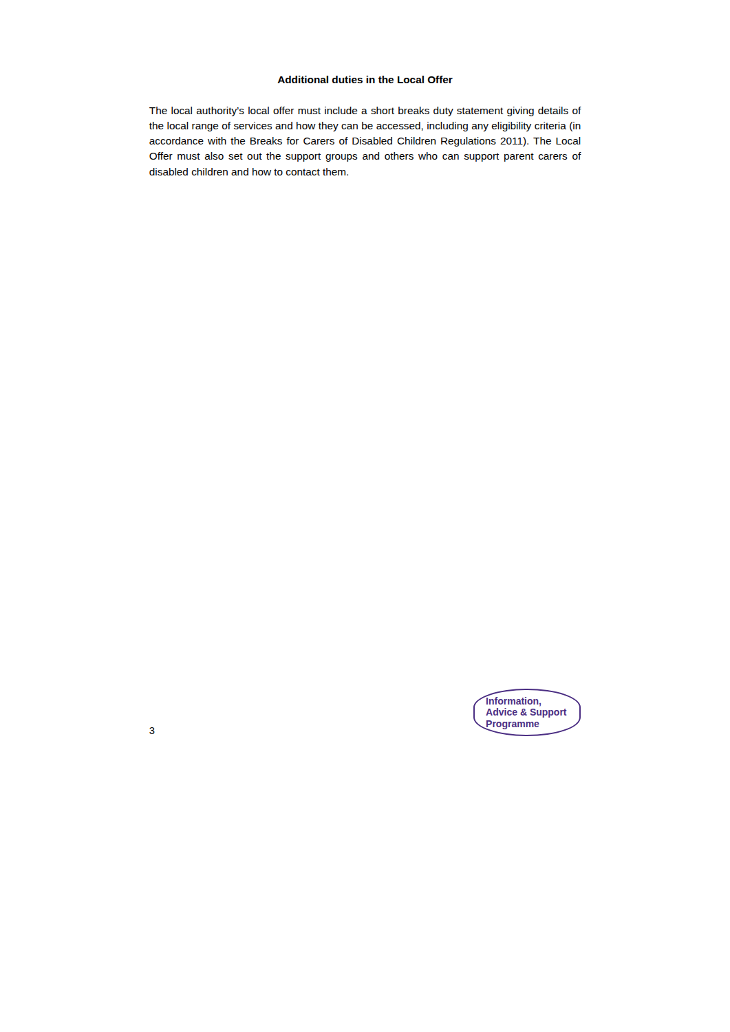Additional duties in the Local Offer
The local authority’s local offer must include a short breaks duty statement giving details of the local range of services and how they can be accessed, including any eligibility criteria (in accordance with the Breaks for Carers of Disabled Children Regulations 2011). The Local Offer must also set out the support groups and others who can support parent carers of disabled children and how to contact them.
3
Information, Advice & Support Programme